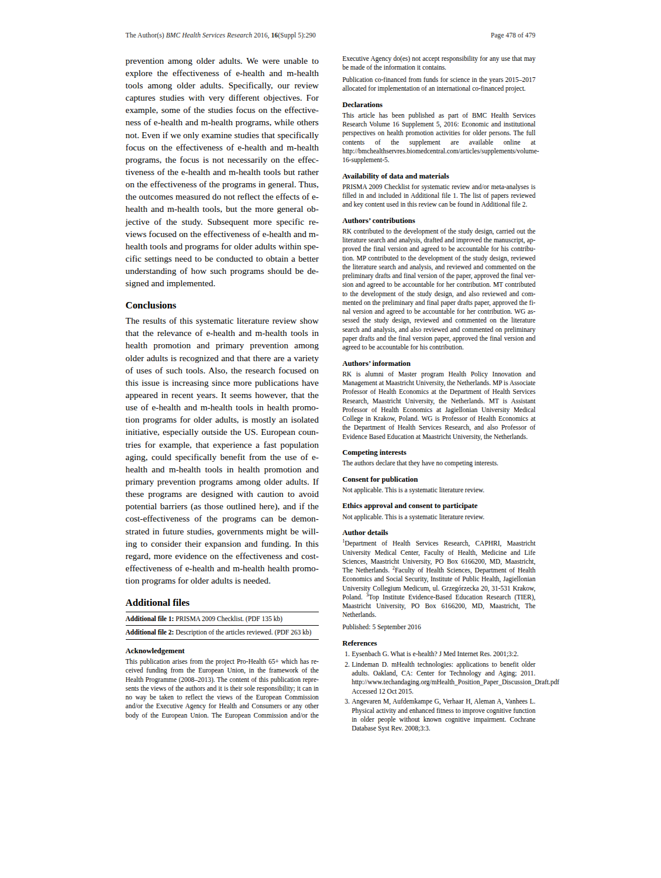The Author(s) BMC Health Services Research 2016, 16(Suppl 5):290
Page 478 of 479
prevention among older adults. We were unable to explore the effectiveness of e-health and m-health tools among older adults. Specifically, our review captures studies with very different objectives. For example, some of the studies focus on the effectiveness of e-health and m-health programs, while others not. Even if we only examine studies that specifically focus on the effectiveness of e-health and m-health programs, the focus is not necessarily on the effectiveness of the e-health and m-health tools but rather on the effectiveness of the programs in general. Thus, the outcomes measured do not reflect the effects of e-health and m-health tools, but the more general objective of the study. Subsequent more specific reviews focused on the effectiveness of e-health and m-health tools and programs for older adults within specific settings need to be conducted to obtain a better understanding of how such programs should be designed and implemented.
Conclusions
The results of this systematic literature review show that the relevance of e-health and m-health tools in health promotion and primary prevention among older adults is recognized and that there are a variety of uses of such tools. Also, the research focused on this issue is increasing since more publications have appeared in recent years. It seems however, that the use of e-health and m-health tools in health promotion programs for older adults, is mostly an isolated initiative, especially outside the US. European countries for example, that experience a fast population aging, could specifically benefit from the use of e-health and m-health tools in health promotion and primary prevention programs among older adults. If these programs are designed with caution to avoid potential barriers (as those outlined here), and if the cost-effectiveness of the programs can be demonstrated in future studies, governments might be willing to consider their expansion and funding. In this regard, more evidence on the effectiveness and cost-effectiveness of e-health and m-health health promotion programs for older adults is needed.
Additional files
Additional file 1: PRISMA 2009 Checklist. (PDF 135 kb)
Additional file 2: Description of the articles reviewed. (PDF 263 kb)
Acknowledgement
This publication arises from the project Pro-Health 65+ which has received funding from the European Union, in the framework of the Health Programme (2008–2013). The content of this publication represents the views of the authors and it is their sole responsibility; it can in no way be taken to reflect the views of the European Commission and/or the Executive Agency for Health and Consumers or any other body of the European Union. The European Commission and/or the Executive Agency do(es) not accept responsibility for any use that may be made of the information it contains.
Publication co-financed from funds for science in the years 2015–2017 allocated for implementation of an international co-financed project.
Declarations
This article has been published as part of BMC Health Services Research Volume 16 Supplement 5, 2016: Economic and institutional perspectives on health promotion activities for older persons. The full contents of the supplement are available online at http://bmchealthservres.biomedcentral.com/articles/supplements/volume-16-supplement-5.
Availability of data and materials
PRISMA 2009 Checklist for systematic review and/or meta-analyses is filled in and included in Additional file 1. The list of papers reviewed and key content used in this review can be found in Additional file 2.
Authors’ contributions
RK contributed to the development of the study design, carried out the literature search and analysis, drafted and improved the manuscript, approved the final version and agreed to be accountable for his contribution. MP contributed to the development of the study design, reviewed the literature search and analysis, and reviewed and commented on the preliminary drafts and final version of the paper, approved the final version and agreed to be accountable for her contribution. MT contributed to the development of the study design, and also reviewed and commented on the preliminary and final paper drafts paper, approved the final version and agreed to be accountable for her contribution. WG assessed the study design, reviewed and commented on the literature search and analysis, and also reviewed and commented on preliminary paper drafts and the final version paper, approved the final version and agreed to be accountable for his contribution.
Authors’ information
RK is alumni of Master program Health Policy Innovation and Management at Maastricht University, the Netherlands. MP is Associate Professor of Health Economics at the Department of Health Services Research, Maastricht University, the Netherlands. MT is Assistant Professor of Health Economics at Jagiellonian University Medical College in Krakow, Poland. WG is Professor of Health Economics at the Department of Health Services Research, and also Professor of Evidence Based Education at Maastricht University, the Netherlands.
Competing interests
The authors declare that they have no competing interests.
Consent for publication
Not applicable. This is a systematic literature review.
Ethics approval and consent to participate
Not applicable. This is a systematic literature review.
Author details
1Department of Health Services Research, CAPHRI, Maastricht University Medical Center, Faculty of Health, Medicine and Life Sciences, Maastricht University, PO Box 6166200, MD, Maastricht, The Netherlands. 2Faculty of Health Sciences, Department of Health Economics and Social Security, Institute of Public Health, Jagiellonian University Collegium Medicum, ul. Grzegórzecka 20, 31-531 Krakow, Poland. 3Top Institute Evidence-Based Education Research (TIER), Maastricht University, PO Box 6166200, MD, Maastricht, The Netherlands.
Published: 5 September 2016
References
Eysenbach G. What is e-health? J Med Internet Res. 2001;3:2.
Lindeman D. mHealth technologies: applications to benefit older adults. Oakland, CA: Center for Technology and Aging; 2011. http://www.techandaging.org/mHealth_Position_Paper_Discussion_Draft.pdf Accessed 12 Oct 2015.
Angevaren M, Aufdemkampe G, Verhaar H, Aleman A, Vanhees L. Physical activity and enhanced fitness to improve cognitive function in older people without known cognitive impairment. Cochrane Database Syst Rev. 2008;3:3.